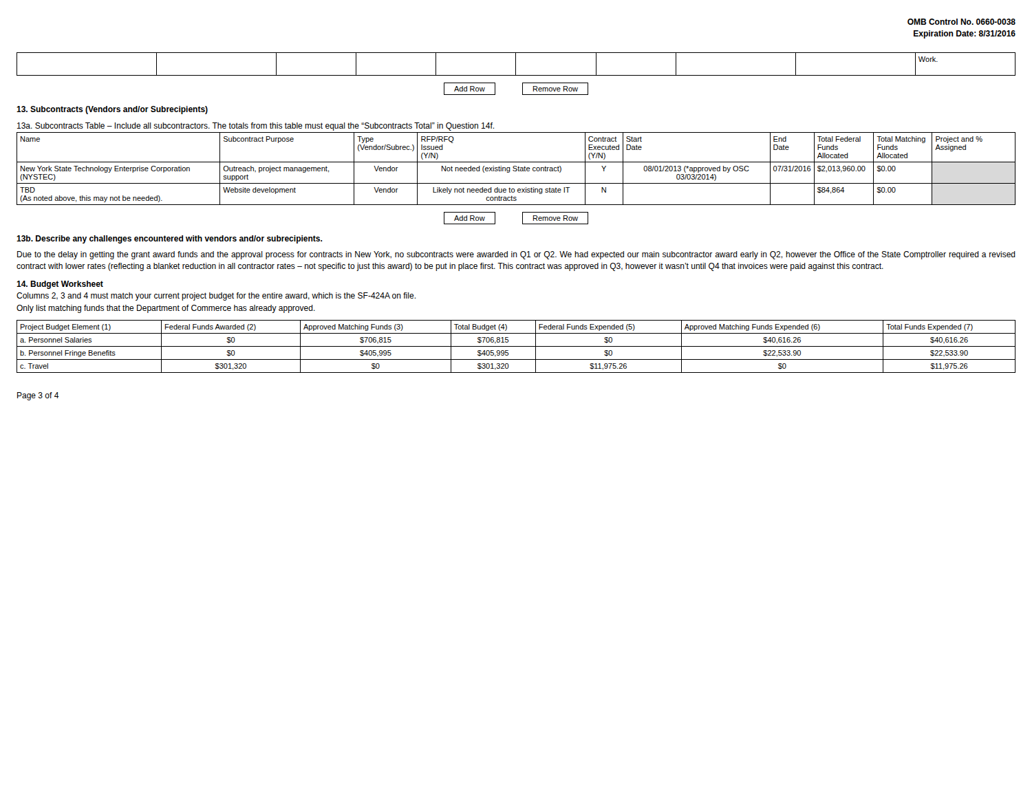OMB Control No. 0660-0038
Expiration Date: 8/31/2016
| | | | | | | | | | Work. |
Add Row Remove Row
13. Subcontracts (Vendors and/or Subrecipients)
13a. Subcontracts Table – Include all subcontractors. The totals from this table must equal the “Subcontracts Total” in Question 14f.
| Name | Subcontract Purpose | Type (Vendor/Subrec.) | RFP/RFQ Issued (Y/N) | Contract Executed (Y/N) | Start Date | End Date | Total Federal Funds Allocated | Total Matching Funds Allocated | Project and % Assigned |
| --- | --- | --- | --- | --- | --- | --- | --- | --- | --- |
| New York State Technology Enterprise Corporation (NYSTEC) | Outreach, project management, support | Vendor | Not needed (existing State contract) | Y | 08/01/2013 (*approved by OSC 03/03/2014) | 07/31/2016 | $2,013,960.00 | $0.00 | |
| TBD (As noted above, this may not be needed). | Website development | Vendor | Likely not needed due to existing state IT contracts | N | | | $84,864 | $0.00 | |
Add Row Remove Row
13b. Describe any challenges encountered with vendors and/or subrecipients.
Due to the delay in getting the grant award funds and the approval process for contracts in New York, no subcontracts were awarded in Q1 or Q2. We had expected our main subcontractor award early in Q2, however the Office of the State Comptroller required a revised contract with lower rates (reflecting a blanket reduction in all contractor rates – not specific to just this award) to be put in place first. This contract was approved in Q3, however it wasn’t until Q4 that invoices were paid against this contract.
14. Budget Worksheet
Columns 2, 3 and 4 must match your current project budget for the entire award, which is the SF-424A on file.
Only list matching funds that the Department of Commerce has already approved.
| Project Budget Element (1) | Federal Funds Awarded (2) | Approved Matching Funds (3) | Total Budget (4) | Federal Funds Expended (5) | Approved Matching Funds Expended (6) | Total Funds Expended (7) |
| --- | --- | --- | --- | --- | --- | --- |
| a. Personnel Salaries | $0 | $706,815 | $706,815 | $0 | $40,616.26 | $40,616.26 |
| b. Personnel Fringe Benefits | $0 | $405,995 | $405,995 | $0 | $22,533.90 | $22,533.90 |
| c. Travel | $301,320 | $0 | $301,320 | $11,975.26 | $0 | $11,975.26 |
Page 3 of 4